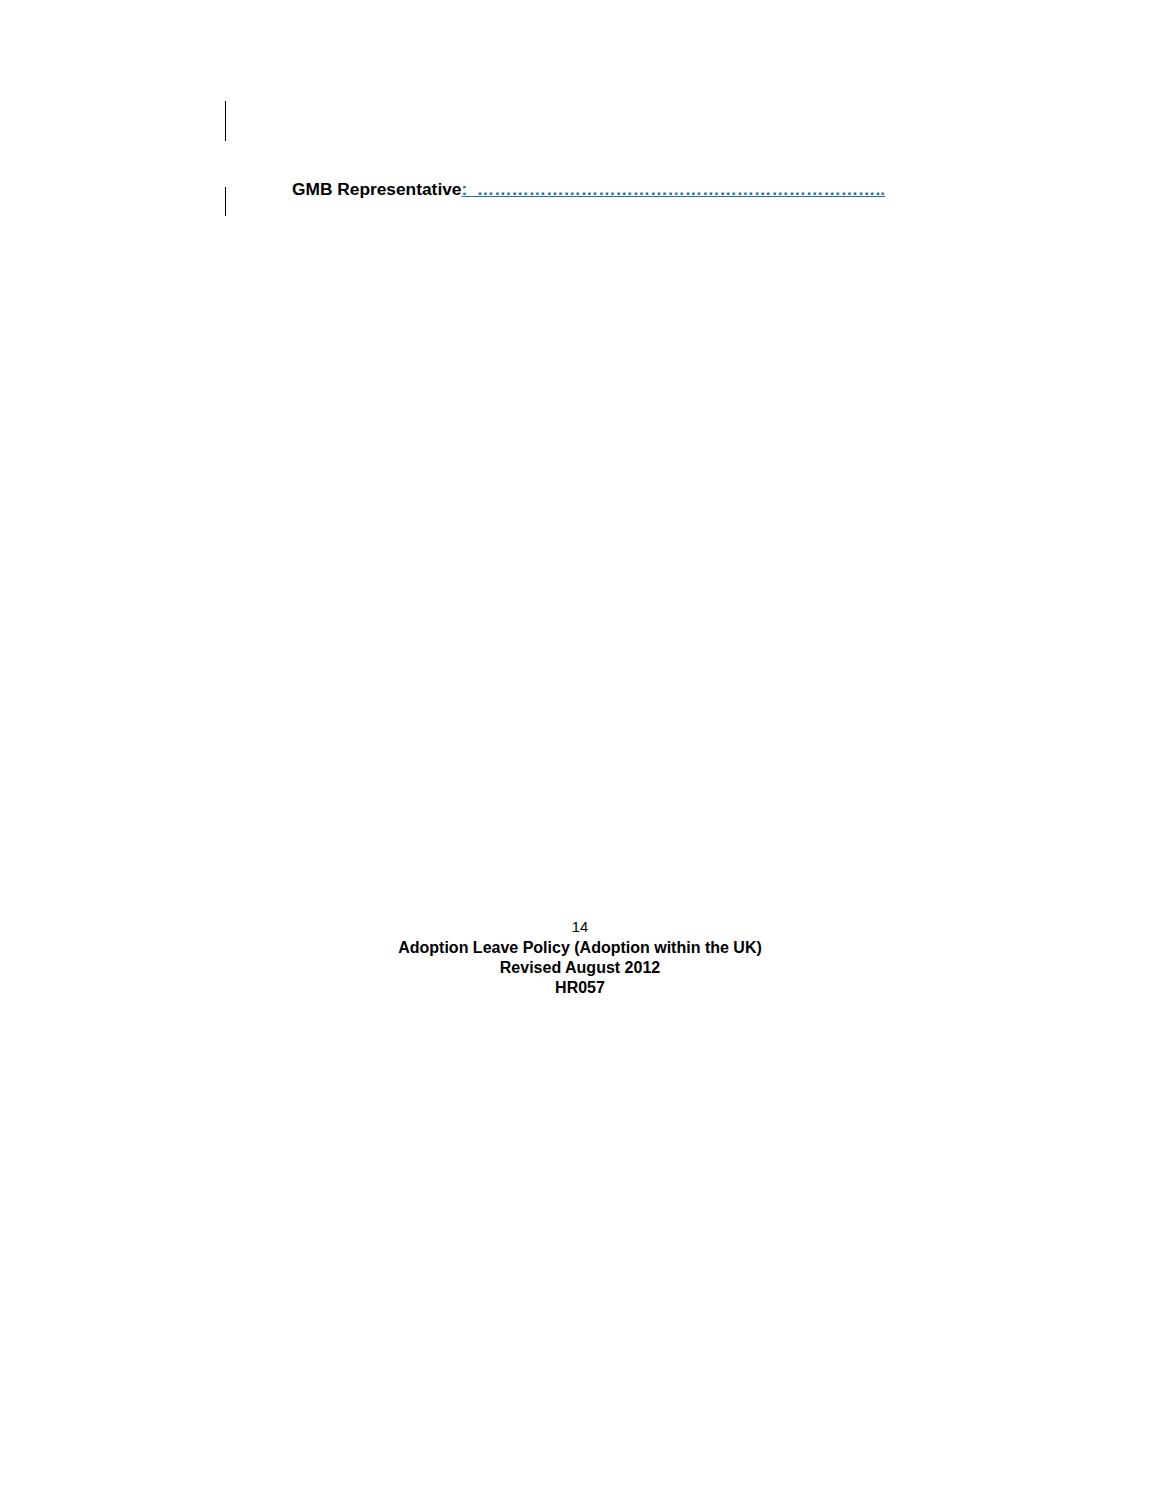GMB Representative: ……………………………………………………………..
14
Adoption Leave Policy (Adoption within the UK)
Revised August 2012
HR057